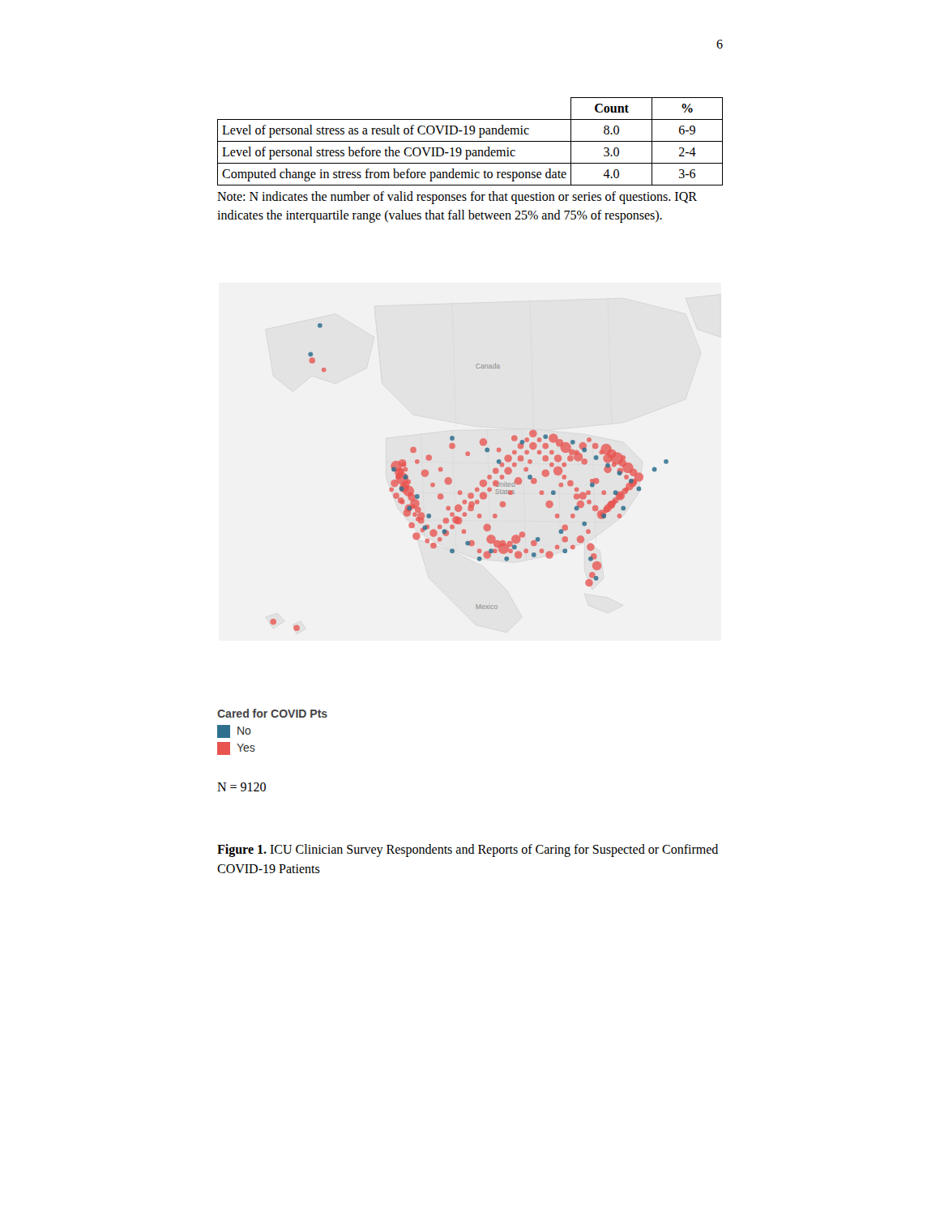6
| | Count | % |
| --- | --- | --- |
| Level of personal stress as a result of COVID-19 pandemic | 8.0 | 6-9 |
| Level of personal stress before the COVID-19 pandemic | 3.0 | 2-4 |
| Computed change in stress from before pandemic to response date | 4.0 | 3-6 |
Note: N indicates the number of valid responses for that question or series of questions. IQR indicates the interquartile range (values that fall between 25% and 75% of responses).
Canada United States Mexico
Cared for COVID Pts
No
Yes
N = 9120
Figure 1. ICU Clinician Survey Respondents and Reports of Caring for Suspected or Confirmed COVID-19 Patients